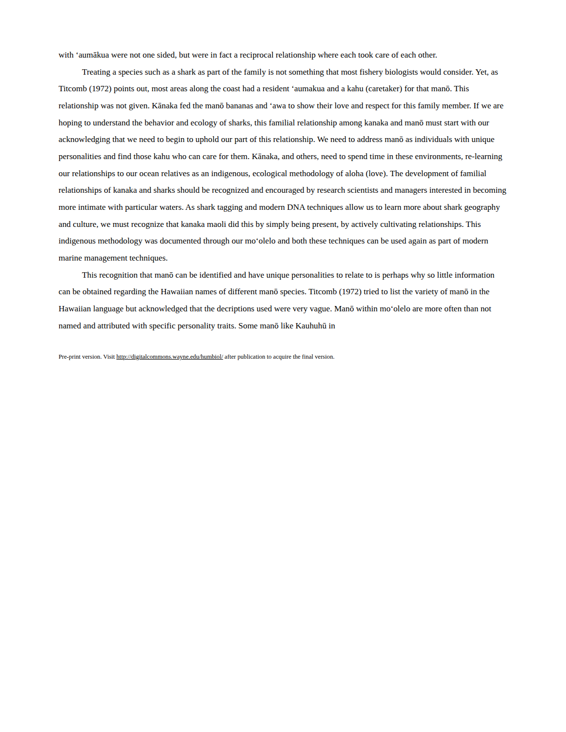with ʻaumākua were not one sided, but were in fact a reciprocal relationship where each took care of each other.
Treating a species such as a shark as part of the family is not something that most fishery biologists would consider. Yet, as Titcomb (1972) points out, most areas along the coast had a resident ʻaumakua and a kahu (caretaker) for that manō. This relationship was not given. Kānaka fed the manō bananas and ʻawa to show their love and respect for this family member. If we are hoping to understand the behavior and ecology of sharks, this familial relationship among kanaka and manō must start with our acknowledging that we need to begin to uphold our part of this relationship. We need to address manō as individuals with unique personalities and find those kahu who can care for them. Kānaka, and others, need to spend time in these environments, re-learning our relationships to our ocean relatives as an indigenous, ecological methodology of aloha (love). The development of familial relationships of kanaka and sharks should be recognized and encouraged by research scientists and managers interested in becoming more intimate with particular waters. As shark tagging and modern DNA techniques allow us to learn more about shark geography and culture, we must recognize that kanaka maoli did this by simply being present, by actively cultivating relationships. This indigenous methodology was documented through our moʻolelo and both these techniques can be used again as part of modern marine management techniques.
This recognition that manō can be identified and have unique personalities to relate to is perhaps why so little information can be obtained regarding the Hawaiian names of different manō species. Titcomb (1972) tried to list the variety of manō in the Hawaiian language but acknowledged that the decriptions used were very vague. Manō within moʻolelo are more often than not named and attributed with specific personality traits. Some manō like Kauhuhū in
Pre-print version. Visit http://digitalcommons.wayne.edu/humbiol/ after publication to acquire the final version.